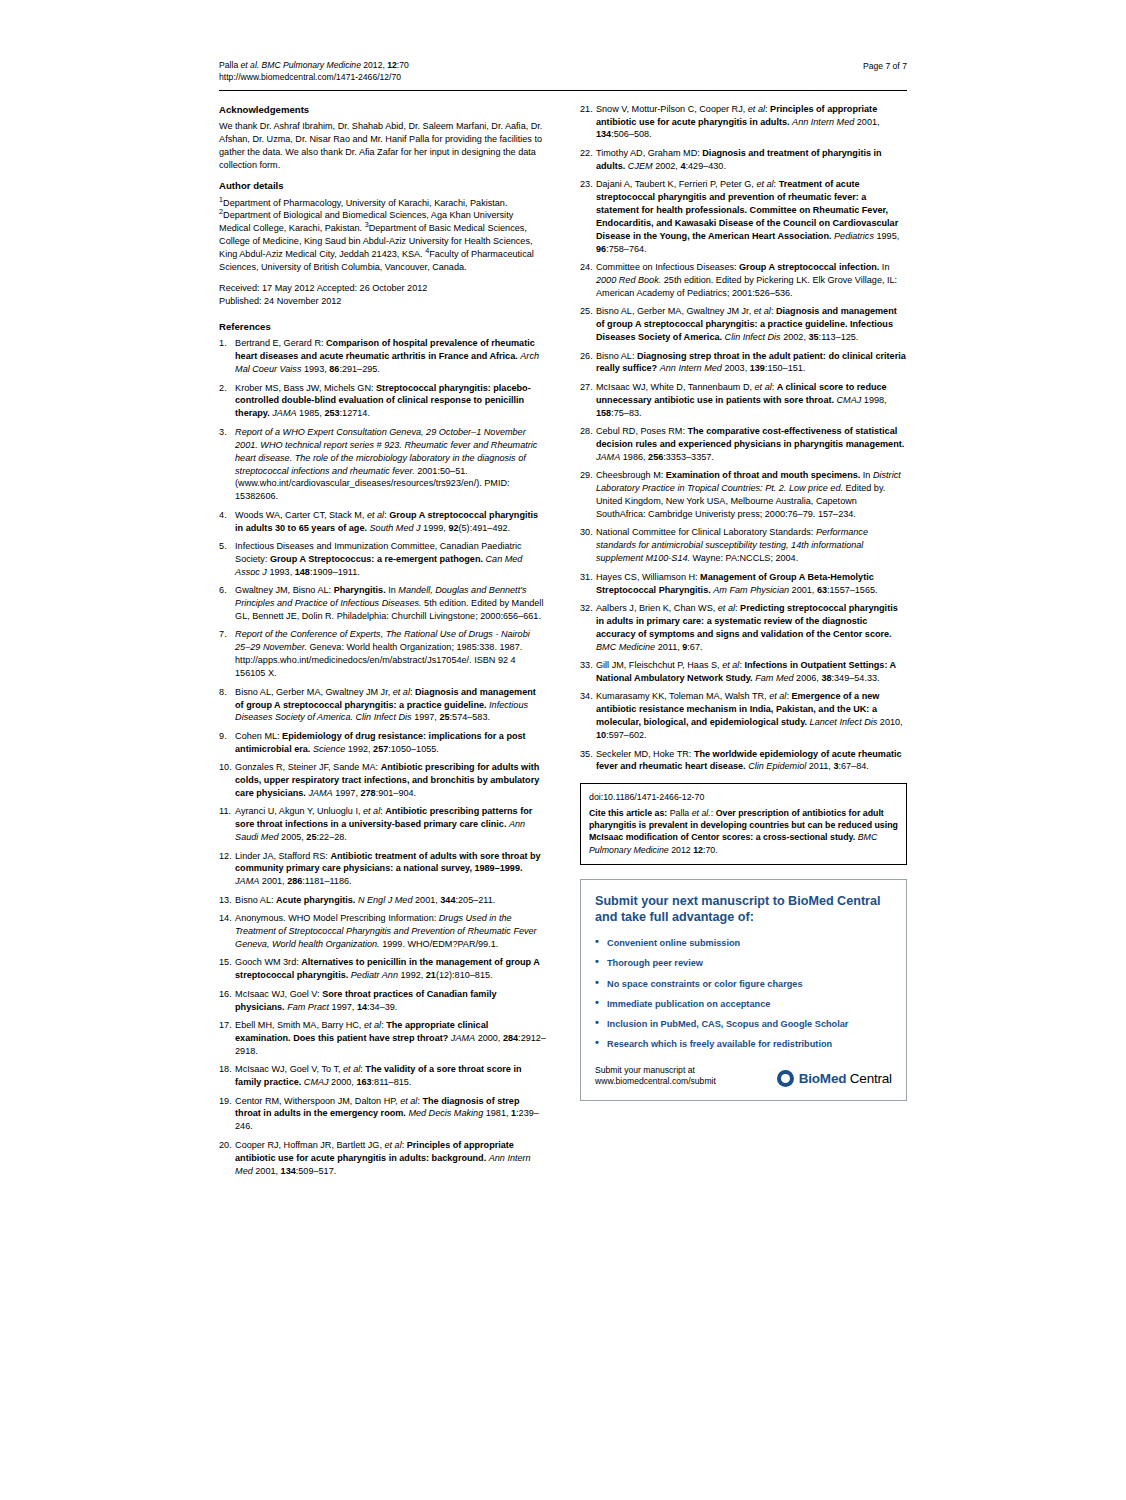Palla et al. BMC Pulmonary Medicine 2012, 12:70
http://www.biomedcentral.com/1471-2466/12/70
Page 7 of 7
Acknowledgements
We thank Dr. Ashraf Ibrahim, Dr. Shahab Abid, Dr. Saleem Marfani, Dr. Aafia, Dr. Afshan, Dr. Uzma, Dr. Nisar Rao and Mr. Hanif Palla for providing the facilities to gather the data. We also thank Dr. Afia Zafar for her input in designing the data collection form.
Author details
1Department of Pharmacology, University of Karachi, Karachi, Pakistan. 2Department of Biological and Biomedical Sciences, Aga Khan University Medical College, Karachi, Pakistan. 3Department of Basic Medical Sciences, College of Medicine, King Saud bin Abdul-Aziz University for Health Sciences, King Abdul-Aziz Medical City, Jeddah 21423, KSA. 4Faculty of Pharmaceutical Sciences, University of British Columbia, Vancouver, Canada.
Received: 17 May 2012 Accepted: 26 October 2012
Published: 24 November 2012
References
Bertrand E, Gerard R: Comparison of hospital prevalence of rheumatic heart diseases and acute rheumatic arthritis in France and Africa. Arch Mal Coeur Vaiss 1993, 86:291–295.
Krober MS, Bass JW, Michels GN: Streptococcal pharyngitis: placebo-controlled double-blind evaluation of clinical response to penicillin therapy. JAMA 1985, 253:12714.
Report of a WHO Expert Consultation Geneva, 29 October–1 November 2001. WHO technical report series # 923. Rheumatic fever and Rheumatric heart disease. The role of the microbiology laboratory in the diagnosis of streptococcal infections and rheumatic fever. 2001:50–51. (www.who.int/cardiovascular_diseases/resources/trs923/en/). PMID: 15382606.
Woods WA, Carter CT, Stack M, et al: Group A streptococcal pharyngitis in adults 30 to 65 years of age. South Med J 1999, 92(5):491–492.
Infectious Diseases and Immunization Committee, Canadian Paediatric Society: Group A Streptococcus: a re-emergent pathogen. Can Med Assoc J 1993, 148:1909–1911.
Gwaltney JM, Bisno AL: Pharyngitis. In Mandell, Douglas and Bennett's Principles and Practice of Infectious Diseases. 5th edition. Edited by Mandell GL, Bennett JE, Dolin R. Philadelphia: Churchill Livingstone; 2000:656–661.
Report of the Conference of Experts, The Rational Use of Drugs - Nairobi 25–29 November. Geneva: World health Organization; 1985:338. 1987. http://apps.who.int/medicinedocs/en/m/abstract/Js17054e/. ISBN 92 4 156105 X.
Bisno AL, Gerber MA, Gwaltney JM Jr, et al: Diagnosis and management of group A streptococcal pharyngitis: a practice guideline. Infectious Diseases Society of America. Clin Infect Dis 1997, 25:574–583.
Cohen ML: Epidemiology of drug resistance: implications for a post antimicrobial era. Science 1992, 257:1050–1055.
Gonzales R, Steiner JF, Sande MA: Antibiotic prescribing for adults with colds, upper respiratory tract infections, and bronchitis by ambulatory care physicians. JAMA 1997, 278:901–904.
Ayranci U, Akgun Y, Unluoglu I, et al: Antibiotic prescribing patterns for sore throat infections in a university-based primary care clinic. Ann Saudi Med 2005, 25:22–28.
Linder JA, Stafford RS: Antibiotic treatment of adults with sore throat by community primary care physicians: a national survey, 1989–1999. JAMA 2001, 286:1181–1186.
Bisno AL: Acute pharyngitis. N Engl J Med 2001, 344:205–211.
Anonymous. WHO Model Prescribing Information: Drugs Used in the Treatment of Streptococcal Pharyngitis and Prevention of Rheumatic Fever Geneva, World health Organization. 1999. WHO/EDM?PAR/99.1.
Gooch WM 3rd: Alternatives to penicillin in the management of group A streptococcal pharyngitis. Pediatr Ann 1992, 21(12):810–815.
McIsaac WJ, Goel V: Sore throat practices of Canadian family physicians. Fam Pract 1997, 14:34–39.
Ebell MH, Smith MA, Barry HC, et al: The appropriate clinical examination. Does this patient have strep throat? JAMA 2000, 284:2912–2918.
McIsaac WJ, Goel V, To T, et al: The validity of a sore throat score in family practice. CMAJ 2000, 163:811–815.
Centor RM, Witherspoon JM, Dalton HP, et al: The diagnosis of strep throat in adults in the emergency room. Med Decis Making 1981, 1:239–246.
Cooper RJ, Hoffman JR, Bartlett JG, et al: Principles of appropriate antibiotic use for acute pharyngitis in adults: background. Ann Intern Med 2001, 134:509–517.
Snow V, Mottur-Pilson C, Cooper RJ, et al: Principles of appropriate antibiotic use for acute pharyngitis in adults. Ann Intern Med 2001, 134:506–508.
Timothy AD, Graham MD: Diagnosis and treatment of pharyngitis in adults. CJEM 2002, 4:429–430.
Dajani A, Taubert K, Ferrieri P, Peter G, et al: Treatment of acute streptococcal pharyngitis and prevention of rheumatic fever: a statement for health professionals. Committee on Rheumatic Fever, Endocarditis, and Kawasaki Disease of the Council on Cardiovascular Disease in the Young, the American Heart Association. Pediatrics 1995, 96:758–764.
Committee on Infectious Diseases: Group A streptococcal infection. In 2000 Red Book. 25th edition. Edited by Pickering LK. Elk Grove Village, IL: American Academy of Pediatrics; 2001:526–536.
Bisno AL, Gerber MA, Gwaltney JM Jr, et al: Diagnosis and management of group A streptococcal pharyngitis: a practice guideline. Infectious Diseases Society of America. Clin Infect Dis 2002, 35:113–125.
Bisno AL: Diagnosing strep throat in the adult patient: do clinical criteria really suffice? Ann Intern Med 2003, 139:150–151.
McIsaac WJ, White D, Tannenbaum D, et al: A clinical score to reduce unnecessary antibiotic use in patients with sore throat. CMAJ 1998, 158:75–83.
Cebul RD, Poses RM: The comparative cost-effectiveness of statistical decision rules and experienced physicians in pharyngitis management. JAMA 1986, 256:3353–3357.
Cheesbrough M: Examination of throat and mouth specimens. In District Laboratory Practice in Tropical Countries: Pt. 2. Low price ed. Edited by. United Kingdom, New York USA, Melbourne Australia, Capetown SouthAfrica: Cambridge Univeristy press; 2000:76–79. 157–234.
National Committee for Clinical Laboratory Standards: Performance standards for antimicrobial susceptibility testing, 14th informational supplement M100-S14. Wayne: PA:NCCLS; 2004.
Hayes CS, Williamson H: Management of Group A Beta-Hemolytic Streptococcal Pharyngitis. Am Fam Physician 2001, 63:1557–1565.
Aalbers J, Brien K, Chan WS, et al: Predicting streptococcal pharyngitis in adults in primary care: a systematic review of the diagnostic accuracy of symptoms and signs and validation of the Centor score. BMC Medicine 2011, 9:67.
Gill JM, Fleischchut P, Haas S, et al: Infections in Outpatient Settings: A National Ambulatory Network Study. Fam Med 2006, 38:349–54.33.
Kumarasamy KK, Toleman MA, Walsh TR, et al: Emergence of a new antibiotic resistance mechanism in India, Pakistan, and the UK: a molecular, biological, and epidemiological study. Lancet Infect Dis 2010, 10:597–602.
Seckeler MD, Hoke TR: The worldwide epidemiology of acute rheumatic fever and rheumatic heart disease. Clin Epidemiol 2011, 3:67–84.
doi:10.1186/1471-2466-12-70
Cite this article as: Palla et al.: Over prescription of antibiotics for adult pharyngitis is prevalent in developing countries but can be reduced using McIsaac modification of Centor scores: a cross-sectional study. BMC Pulmonary Medicine 2012 12:70.
Submit your next manuscript to BioMed Central
and take full advantage of:
Convenient online submission
Thorough peer review
No space constraints or color figure charges
Immediate publication on acceptance
Inclusion in PubMed, CAS, Scopus and Google Scholar
Research which is freely available for redistribution
Submit your manuscript at
www.biomedcentral.com/submit
BioMed Central